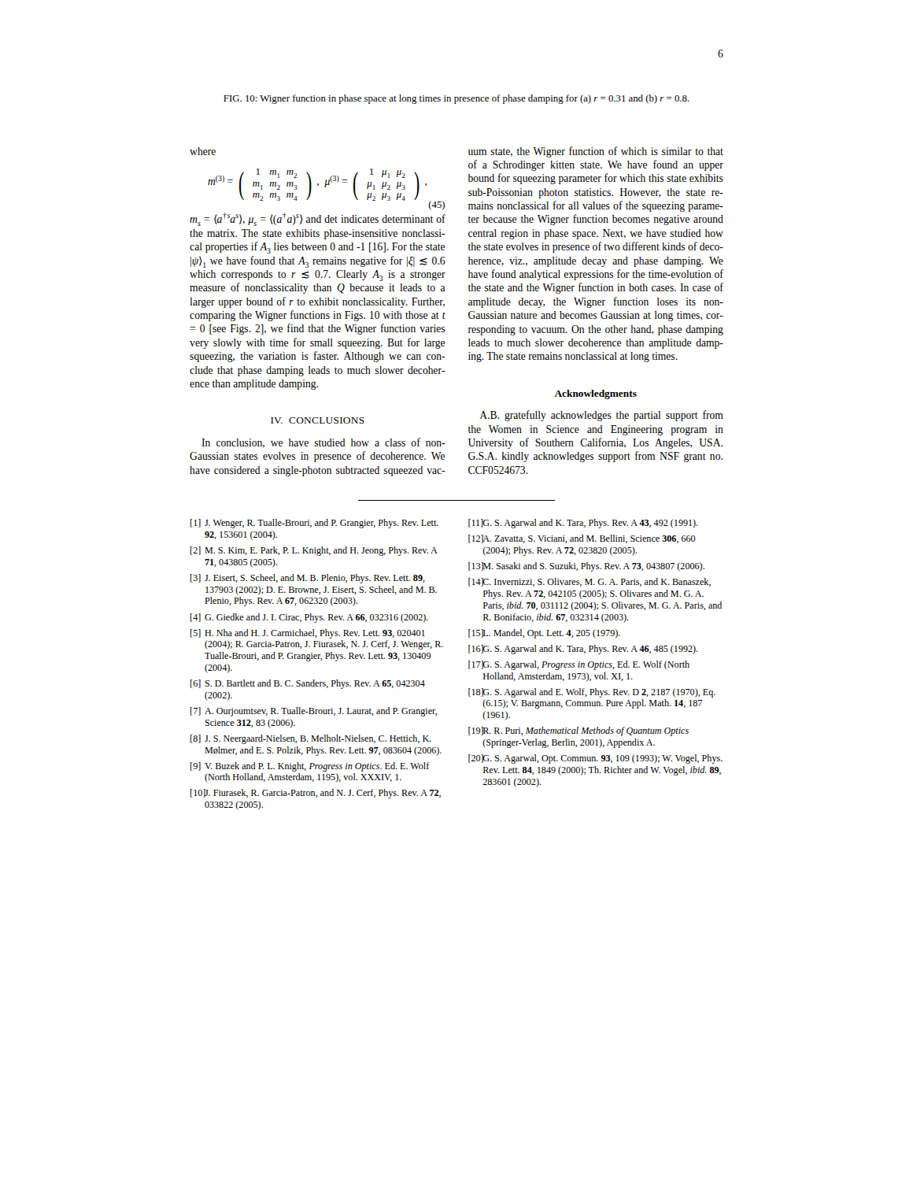6
FIG. 10: Wigner function in phase space at long times in presence of phase damping for (a) r = 0.31 and (b) r = 0.8.
where
m(3) = (
| 1 | m 1 | m 2 |
| m 1 | m 2 | m 3 |
| m 2 | m 3 | m 4 |
) , μ(3) = (
| 1 | μ 1 | μ 2 |
| μ 1 | μ 2 | μ 3 |
| μ 2 | μ 3 | μ 4 |
) , (45)
ms = ⟨a†sas⟩, μs = ⟨(a†a)s⟩ and det indicates determinant of the matrix. The state exhibits phase-insensitive nonclassical properties if A3 lies between 0 and -1 [16]. For the state |ψ⟩1 we have found that A3 remains negative for |ξ| ≲ 0.6 which corresponds to r ≲ 0.7. Clearly A3 is a stronger measure of nonclassicality than Q because it leads to a larger upper bound of r to exhibit nonclassicality. Further, comparing the Wigner functions in Figs. 10 with those at t = 0 [see Figs. 2], we find that the Wigner function varies very slowly with time for small squeezing. But for large squeezing, the variation is faster. Although we can conclude that phase damping leads to much slower decoherence than amplitude damping.
IV. CONCLUSIONS
In conclusion, we have studied how a class of non-Gaussian states evolves in presence of decoherence. We have considered a single-photon subtracted squeezed vacuum state, the Wigner function of which is similar to that of a Schrodinger kitten state. We have found an upper bound for squeezing parameter for which this state exhibits sub-Poissonian photon statistics. However, the state remains nonclassical for all values of the squeezing parameter because the Wigner function becomes negative around central region in phase space. Next, we have studied how the state evolves in presence of two different kinds of decoherence, viz., amplitude decay and phase damping. We have found analytical expressions for the time-evolution of the state and the Wigner function in both cases. In case of amplitude decay, the Wigner function loses its non-Gaussian nature and becomes Gaussian at long times, corresponding to vacuum. On the other hand, phase damping leads to much slower decoherence than amplitude damping. The state remains nonclassical at long times.
Acknowledgments
A.B. gratefully acknowledges the partial support from the Women in Science and Engineering program in University of Southern California, Los Angeles, USA. G.S.A. kindly acknowledges support from NSF grant no. CCF0524673.
[1] J. Wenger, R. Tualle-Brouri, and P. Grangier, Phys. Rev. Lett. 92, 153601 (2004).
[2] M. S. Kim, E. Park, P. L. Knight, and H. Jeong, Phys. Rev. A 71, 043805 (2005).
[3] J. Eisert, S. Scheel, and M. B. Plenio, Phys. Rev. Lett. 89, 137903 (2002); D. E. Browne, J. Eisert, S. Scheel, and M. B. Plenio, Phys. Rev. A 67, 062320 (2003).
[4] G. Giedke and J. I. Cirac, Phys. Rev. A 66, 032316 (2002).
[5] H. Nha and H. J. Carmichael, Phys. Rev. Lett. 93, 020401 (2004); R. Garcia-Patron, J. Fiurasek, N. J. Cerf, J. Wenger, R. Tualle-Brouri, and P. Grangier, Phys. Rev. Lett. 93, 130409 (2004).
[6] S. D. Bartlett and B. C. Sanders, Phys. Rev. A 65, 042304 (2002).
[7] A. Ourjoumtsev, R. Tualle-Brouri, J. Laurat, and P. Grangier, Science 312, 83 (2006).
[8] J. S. Neergaard-Nielsen, B. Melholt-Nielsen, C. Hettich, K. Mølmer, and E. S. Polzik, Phys. Rev. Lett. 97, 083604 (2006).
[9] V. Buzek and P. L. Knight, Progress in Optics. Ed. E. Wolf (North Holland, Amsterdam, 1195), vol. XXXIV, 1.
[10] J. Fiurasek, R. Garcia-Patron, and N. J. Cerf, Phys. Rev. A 72, 033822 (2005).
[11] G. S. Agarwal and K. Tara, Phys. Rev. A 43, 492 (1991).
[12] A. Zavatta, S. Viciani, and M. Bellini, Science 306, 660 (2004); Phys. Rev. A 72, 023820 (2005).
[13] M. Sasaki and S. Suzuki, Phys. Rev. A 73, 043807 (2006).
[14] C. Invernizzi, S. Olivares, M. G. A. Paris, and K. Banaszek, Phys. Rev. A 72, 042105 (2005); S. Olivares and M. G. A. Paris, ibid. 70, 031112 (2004); S. Olivares, M. G. A. Paris, and R. Bonifacio, ibid. 67, 032314 (2003).
[15] L. Mandel, Opt. Lett. 4, 205 (1979).
[16] G. S. Agarwal and K. Tara, Phys. Rev. A 46, 485 (1992).
[17] G. S. Agarwal, Progress in Optics, Ed. E. Wolf (North Holland, Amsterdam, 1973), vol. XI, 1.
[18] G. S. Agarwal and E. Wolf, Phys. Rev. D 2, 2187 (1970), Eq. (6.15); V. Bargmann, Commun. Pure Appl. Math. 14, 187 (1961).
[19] R. R. Puri, Mathematical Methods of Quantum Optics (Springer-Verlag, Berlin, 2001), Appendix A.
[20] G. S. Agarwal, Opt. Commun. 93, 109 (1993); W. Vogel, Phys. Rev. Lett. 84, 1849 (2000); Th. Richter and W. Vogel, ibid. 89, 283601 (2002).